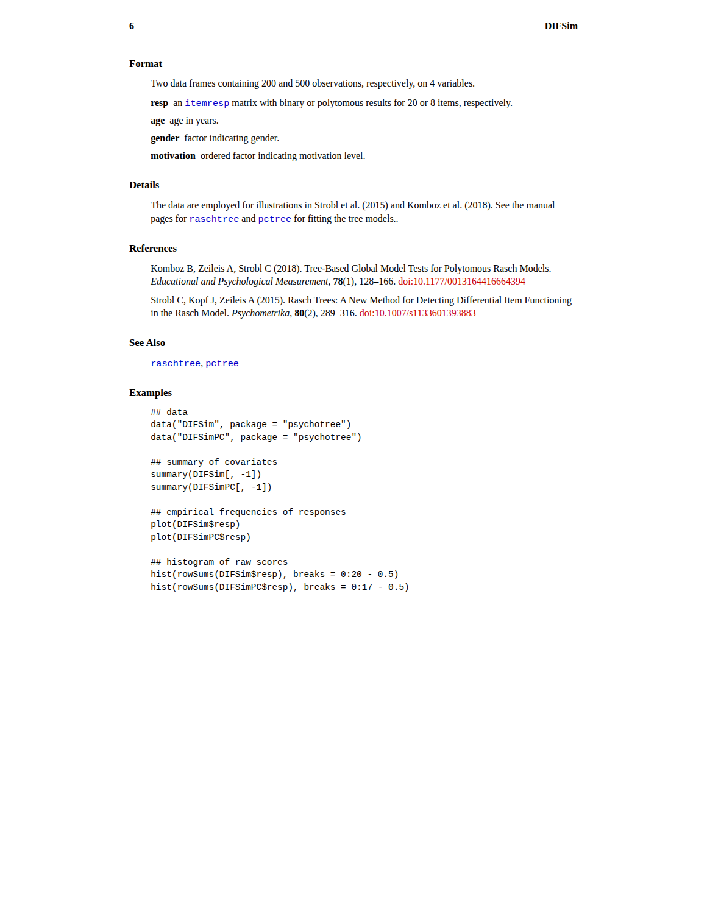6 DIFSim
Format
Two data frames containing 200 and 500 observations, respectively, on 4 variables.
resp
an itemresp matrix with binary or polytomous results for 20 or 8 items, respectively.
age
age in years.
gender
factor indicating gender.
motivation
ordered factor indicating motivation level.
Details
The data are employed for illustrations in Strobl et al. (2015) and Komboz et al. (2018). See the manual pages for raschtree and pctree for fitting the tree models..
References
Komboz B, Zeileis A, Strobl C (2018). Tree-Based Global Model Tests for Polytomous Rasch Models. Educational and Psychological Measurement, 78(1), 128–166. doi:10.1177/0013164416664394
Strobl C, Kopf J, Zeileis A (2015). Rasch Trees: A New Method for Detecting Differential Item Functioning in the Rasch Model. Psychometrika, 80(2), 289–316. doi:10.1007/s1133601393883
See Also
raschtree, pctree
Examples
## data
data("DIFSim", package = "psychotree")
data("DIFSimPC", package = "psychotree")

## summary of covariates
summary(DIFSim[, -1])
summary(DIFSimPC[, -1])

## empirical frequencies of responses
plot(DIFSim$resp)
plot(DIFSimPC$resp)

## histogram of raw scores
hist(rowSums(DIFSim$resp), breaks = 0:20 - 0.5)
hist(rowSums(DIFSimPC$resp), breaks = 0:17 - 0.5)